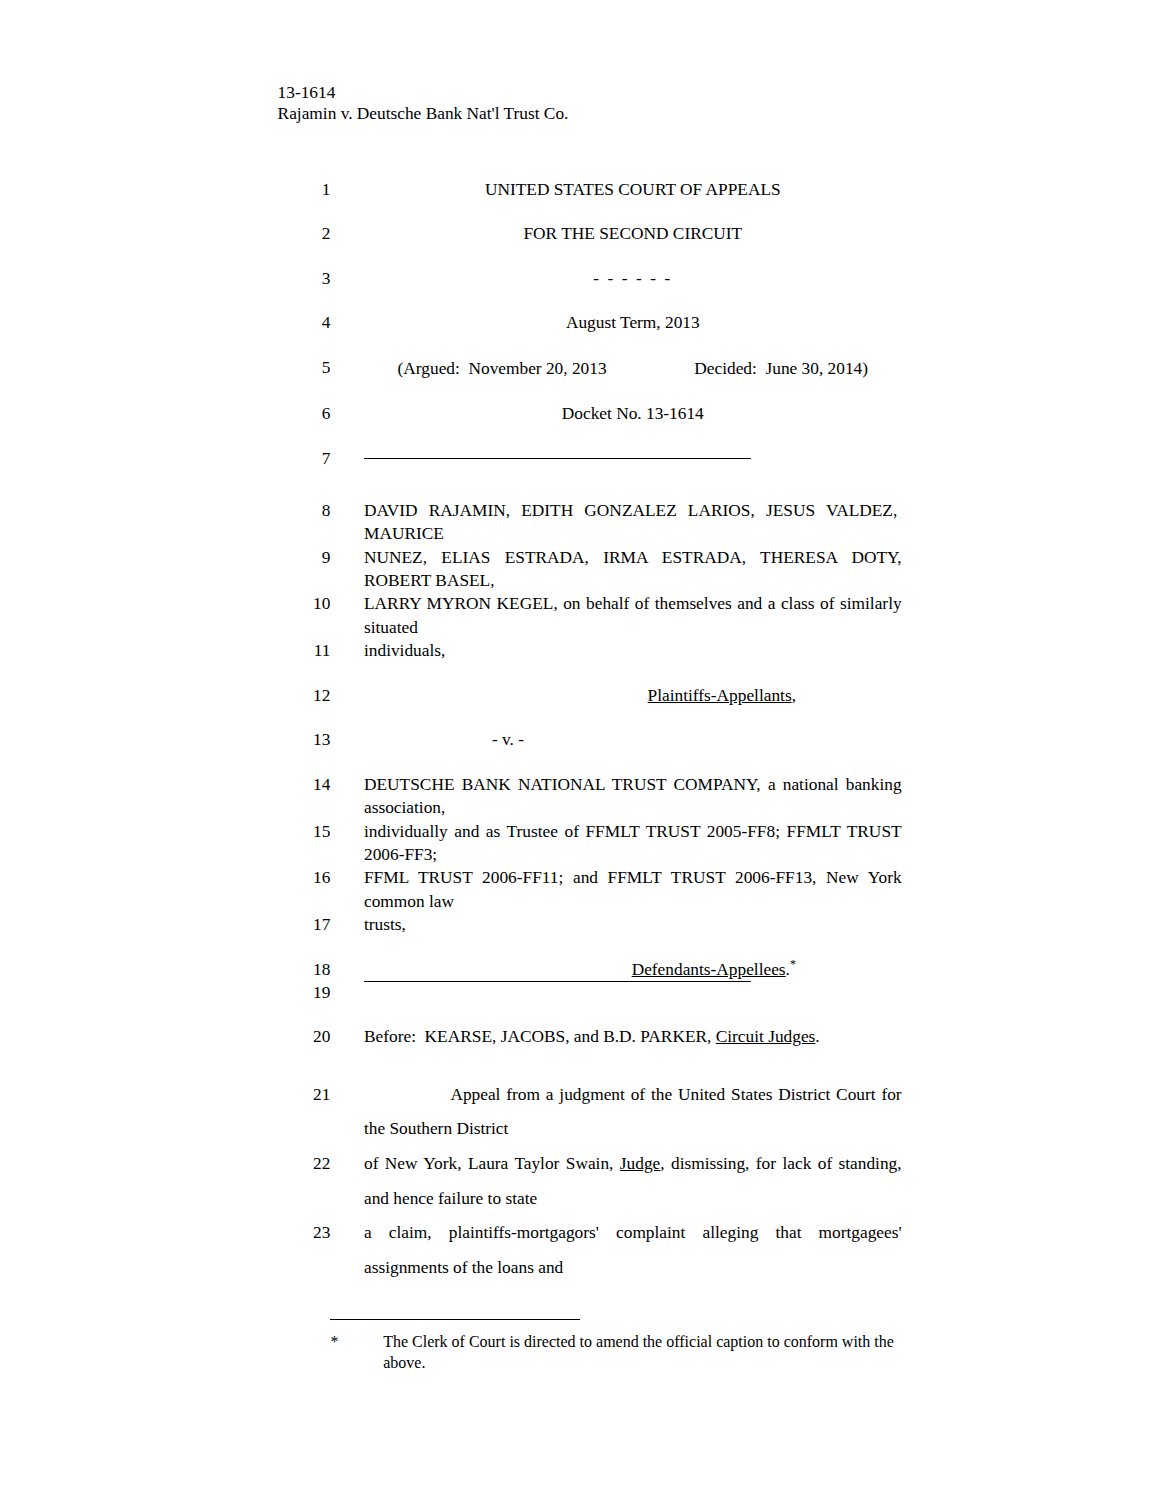13-1614
Rajamin v. Deutsche Bank Nat'l Trust Co.
1
UNITED STATES COURT OF APPEALS
2
FOR THE SECOND CIRCUIT
3
- - - - - -
4
August Term, 2013
5
| (Argued: November 20, 2013 | Decided: June 30, 2014) |
6
Docket No. 13-1614
7
8
DAVID RAJAMIN, EDITH GONZALEZ LARIOS, JESUS VALDEZ, MAURICE
9
NUNEZ, ELIAS ESTRADA, IRMA ESTRADA, THERESA DOTY, ROBERT BASEL,
10
LARRY MYRON KEGEL, on behalf of themselves and a class of similarly situated
11
individuals,
12
Plaintiffs-Appellants,
13
- v. -
14
DEUTSCHE BANK NATIONAL TRUST COMPANY, a national banking association,
15
individually and as Trustee of FFMLT TRUST 2005-FF8; FFMLT TRUST 2006-FF3;
16
FFML TRUST 2006-FF11; and FFMLT TRUST 2006-FF13, New York common law
17
trusts,
18
Defendants-Appellees.*
19
20
Before: KEARSE, JACOBS, and B.D. PARKER, Circuit Judges.
21
Appeal from a judgment of the United States District Court for the Southern District
22
of New York, Laura Taylor Swain, Judge, dismissing, for lack of standing, and hence failure to state
23
a claim, plaintiffs-mortgagors' complaint alleging that mortgagees' assignments of the loans and
*
The Clerk of Court is directed to amend the official caption to conform with the above.